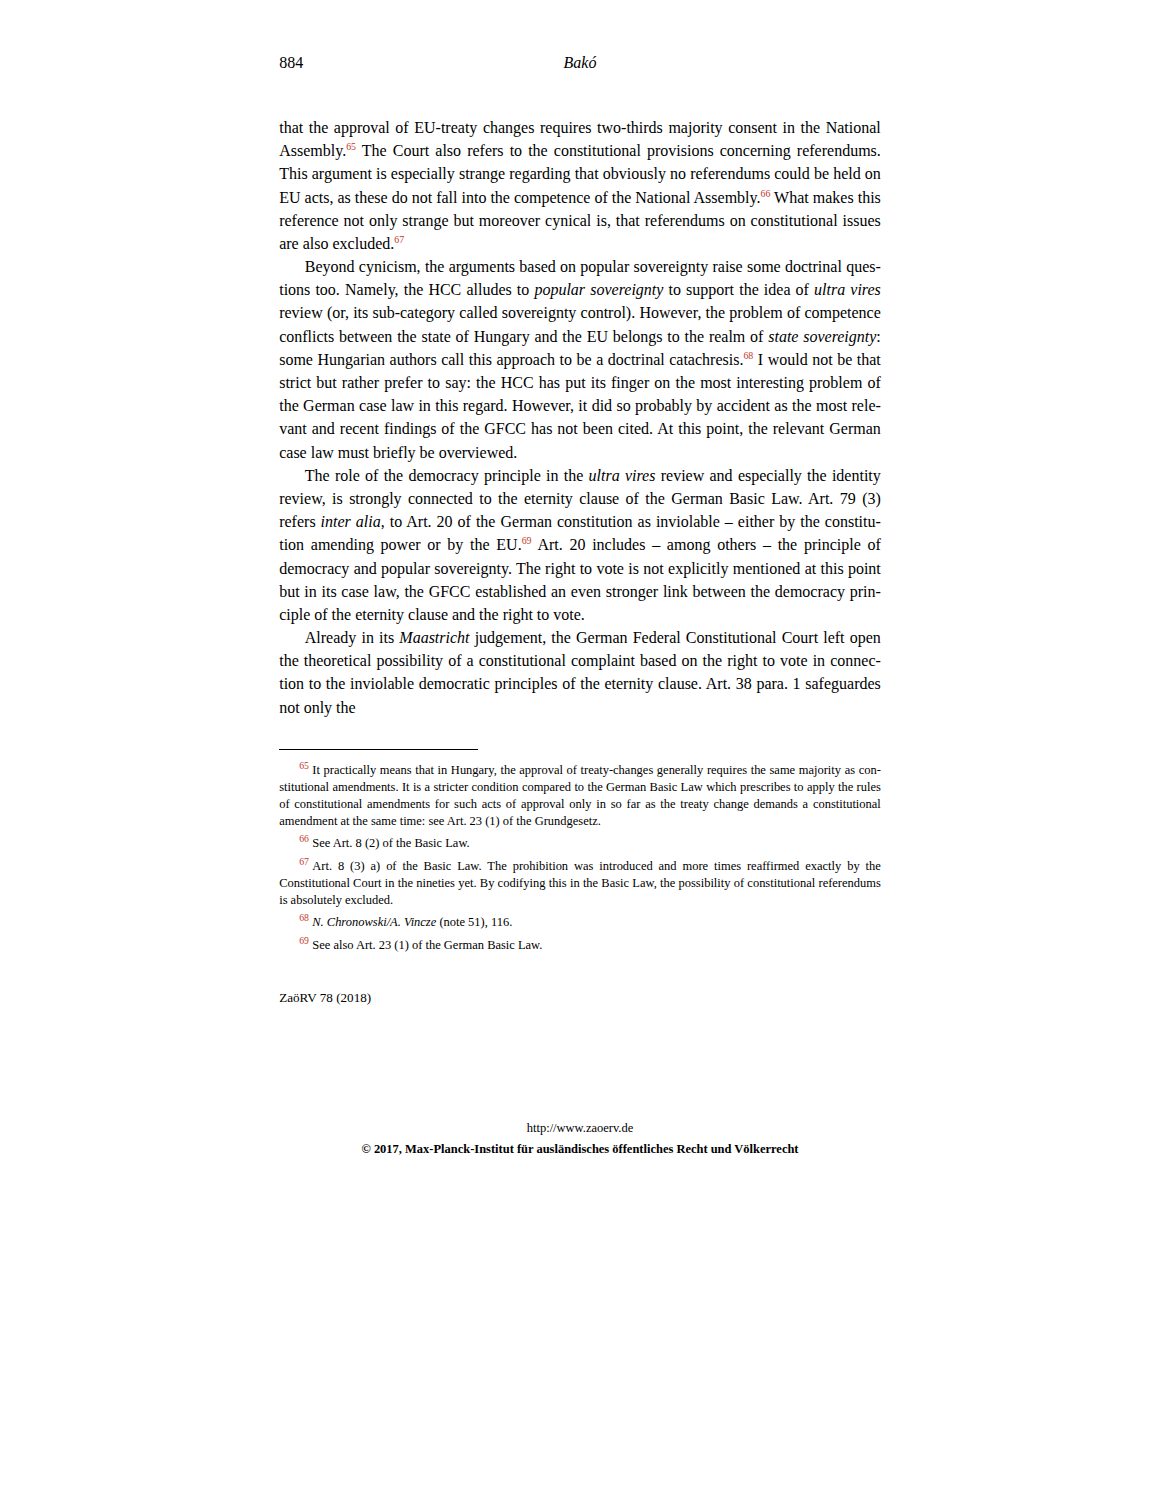884
Bakó
that the approval of EU-treaty changes requires two-thirds majority consent in the National Assembly.65 The Court also refers to the constitutional provisions concerning referendums. This argument is especially strange regarding that obviously no referendums could be held on EU acts, as these do not fall into the competence of the National Assembly.66 What makes this reference not only strange but moreover cynical is, that referendums on constitutional issues are also excluded.67
Beyond cynicism, the arguments based on popular sovereignty raise some doctrinal questions too. Namely, the HCC alludes to popular sovereignty to support the idea of ultra vires review (or, its sub-category called sovereignty control). However, the problem of competence conflicts between the state of Hungary and the EU belongs to the realm of state sovereignty: some Hungarian authors call this approach to be a doctrinal catachresis.68 I would not be that strict but rather prefer to say: the HCC has put its finger on the most interesting problem of the German case law in this regard. However, it did so probably by accident as the most relevant and recent findings of the GFCC has not been cited. At this point, the relevant German case law must briefly be overviewed.
The role of the democracy principle in the ultra vires review and especially the identity review, is strongly connected to the eternity clause of the German Basic Law. Art. 79 (3) refers inter alia, to Art. 20 of the German constitution as inviolable – either by the constitution amending power or by the EU.69 Art. 20 includes – among others – the principle of democracy and popular sovereignty. The right to vote is not explicitly mentioned at this point but in its case law, the GFCC established an even stronger link between the democracy principle of the eternity clause and the right to vote.
Already in its Maastricht judgement, the German Federal Constitutional Court left open the theoretical possibility of a constitutional complaint based on the right to vote in connection to the inviolable democratic principles of the eternity clause. Art. 38 para. 1 safeguardes not only the
65 It practically means that in Hungary, the approval of treaty-changes generally requires the same majority as constitutional amendments. It is a stricter condition compared to the German Basic Law which prescribes to apply the rules of constitutional amendments for such acts of approval only in so far as the treaty change demands a constitutional amendment at the same time: see Art. 23 (1) of the Grundgesetz.
66 See Art. 8 (2) of the Basic Law.
67 Art. 8 (3) a) of the Basic Law. The prohibition was introduced and more times reaffirmed exactly by the Constitutional Court in the nineties yet. By codifying this in the Basic Law, the possibility of constitutional referendums is absolutely excluded.
68 N. Chronowski/A. Vincze (note 51), 116.
69 See also Art. 23 (1) of the German Basic Law.
ZaöRV 78 (2018)
http://www.zaoerv.de
© 2017, Max-Planck-Institut für ausländisches öffentliches Recht und Völkerrecht